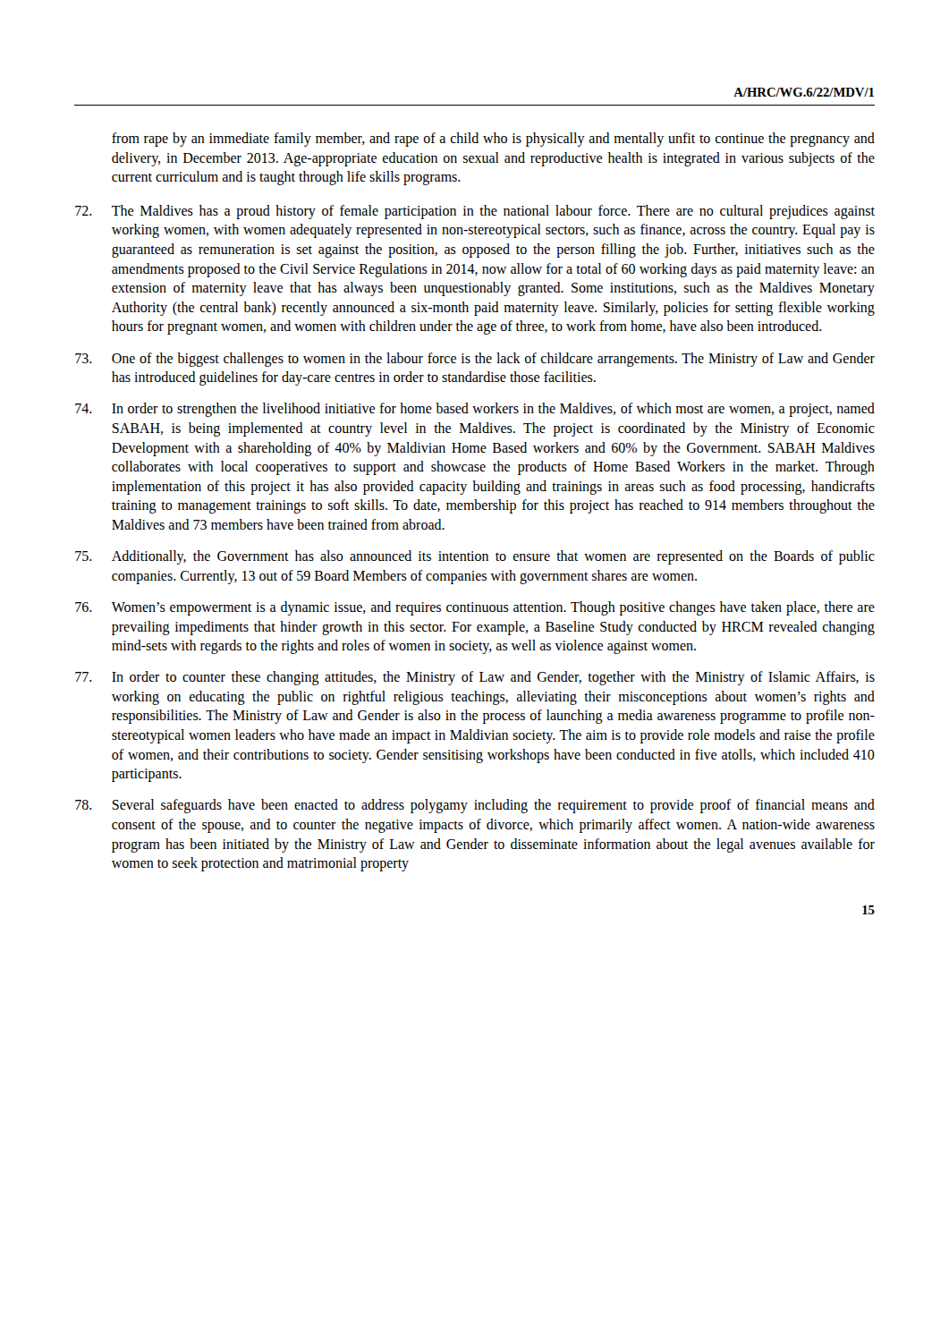A/HRC/WG.6/22/MDV/1
from rape by an immediate family member, and rape of a child who is physically and mentally unfit to continue the pregnancy and delivery, in December 2013. Age-appropriate education on sexual and reproductive health is integrated in various subjects of the current curriculum and is taught through life skills programs.
72.
The Maldives has a proud history of female participation in the national labour force. There are no cultural prejudices against working women, with women adequately represented in non-stereotypical sectors, such as finance, across the country. Equal pay is guaranteed as remuneration is set against the position, as opposed to the person filling the job. Further, initiatives such as the amendments proposed to the Civil Service Regulations in 2014, now allow for a total of 60 working days as paid maternity leave: an extension of maternity leave that has always been unquestionably granted. Some institutions, such as the Maldives Monetary Authority (the central bank) recently announced a six-month paid maternity leave. Similarly, policies for setting flexible working hours for pregnant women, and women with children under the age of three, to work from home, have also been introduced.
73.
One of the biggest challenges to women in the labour force is the lack of childcare arrangements. The Ministry of Law and Gender has introduced guidelines for day-care centres in order to standardise those facilities.
74.
In order to strengthen the livelihood initiative for home based workers in the Maldives, of which most are women, a project, named SABAH, is being implemented at country level in the Maldives. The project is coordinated by the Ministry of Economic Development with a shareholding of 40% by Maldivian Home Based workers and 60% by the Government. SABAH Maldives collaborates with local cooperatives to support and showcase the products of Home Based Workers in the market. Through implementation of this project it has also provided capacity building and trainings in areas such as food processing, handicrafts training to management trainings to soft skills. To date, membership for this project has reached to 914 members throughout the Maldives and 73 members have been trained from abroad.
75.
Additionally, the Government has also announced its intention to ensure that women are represented on the Boards of public companies. Currently, 13 out of 59 Board Members of companies with government shares are women.
76.
Women’s empowerment is a dynamic issue, and requires continuous attention. Though positive changes have taken place, there are prevailing impediments that hinder growth in this sector. For example, a Baseline Study conducted by HRCM revealed changing mind-sets with regards to the rights and roles of women in society, as well as violence against women.
77.
In order to counter these changing attitudes, the Ministry of Law and Gender, together with the Ministry of Islamic Affairs, is working on educating the public on rightful religious teachings, alleviating their misconceptions about women’s rights and responsibilities. The Ministry of Law and Gender is also in the process of launching a media awareness programme to profile non-stereotypical women leaders who have made an impact in Maldivian society. The aim is to provide role models and raise the profile of women, and their contributions to society. Gender sensitising workshops have been conducted in five atolls, which included 410 participants.
78.
Several safeguards have been enacted to address polygamy including the requirement to provide proof of financial means and consent of the spouse, and to counter the negative impacts of divorce, which primarily affect women. A nation-wide awareness program has been initiated by the Ministry of Law and Gender to disseminate information about the legal avenues available for women to seek protection and matrimonial property
15